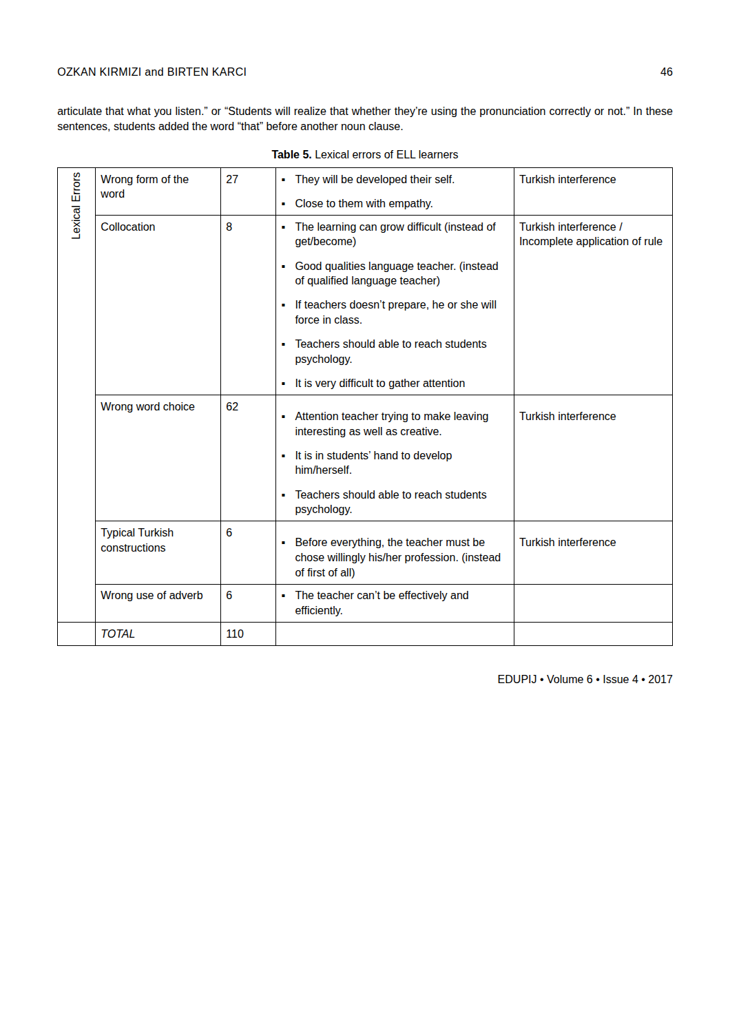OZKAN KIRMIZI and BIRTEN KARCI
46
articulate that what you listen.” or “Students will realize that whether they’re using the pronunciation correctly or not.” In these sentences, students added the word “that” before another noun clause.
Table 5. Lexical errors of ELL learners
| Lexical Errors | Wrong form of the word | 27 | They will be developed their self. Close to them with empathy. | Turkish interference |
| Collocation | 8 | The learning can grow difficult (instead of get/become) Good qualities language teacher. (instead of qualified language teacher) If teachers doesn’t prepare, he or she will force in class. Teachers should able to reach students psychology. It is very difficult to gather attention | Turkish interference / Incomplete application of rule |
| Wrong word choice | 62 | Attention teacher trying to make leaving interesting as well as creative. It is in students’ hand to develop him/herself. Teachers should able to reach students psychology. | Turkish interference |
| Typical Turkish constructions | 6 | Before everything, the teacher must be chose willingly his/her profession. (instead of first of all) | Turkish interference |
| Wrong use of adverb | 6 | The teacher can’t be effectively and efficiently. | |
| | TOTAL | 110 | | |
EDUPIJ • Volume 6 • Issue 4 • 2017